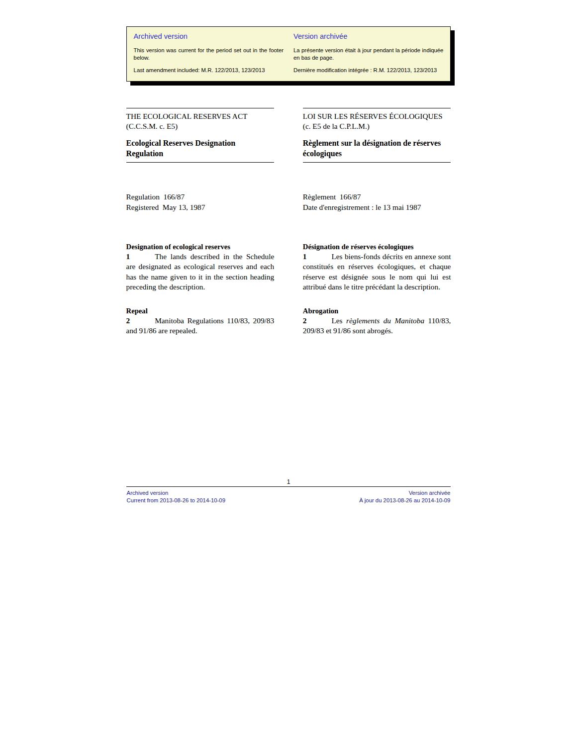| Archived version This version was current for the period set out in the footer below. Last amendment included: M.R. 122/2013, 123/2013 | Version archivée La présente version était à jour pendant la période indiquée en bas de page. Dernière modification intégrée : R.M. 122/2013, 123/2013 |
| THE ECOLOGICAL RESERVES ACT (C.C.S.M. c. E5) Ecological Reserves Designation Regulation | LOI SUR LES RÉSERVES ÉCOLOGIQUES (c. E5 de la C.P.L.M.) Règlement sur la désignation de réserves écologiques |
| Regulation 166/87 Registered May 13, 1987 | Règlement 166/87 Date d'enregistrement : le 13 mai 1987 |
| Designation of ecological reserves 1 The lands described in the Schedule are designated as ecological reserves and each has the name given to it in the section heading preceding the description. Repeal 2 Manitoba Regulations 110/83, 209/83 and 91/86 are repealed. | Désignation de réserves écologiques 1 Les biens-fonds décrits en annexe sont constitués en réserves écologiques, et chaque réserve est désignée sous le nom qui lui est attribué dans le titre précédant la description. Abrogation 2 Les règlements du Manitoba 110/83, 209/83 et 91/86 sont abrogés. |
1
| Archived version Current from 2013-08-26 to 2014-10-09 | Version archivée À jour du 2013-08-26 au 2014-10-09 |